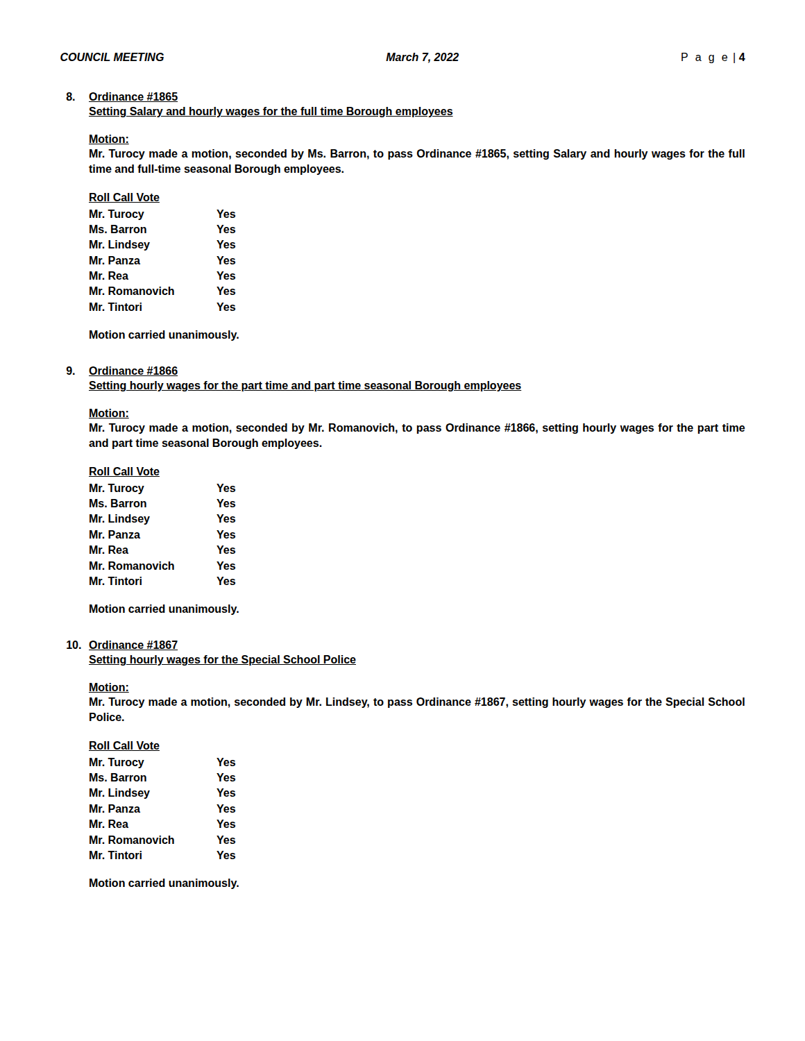COUNCIL MEETING March 7, 2022 P a g e | 4
8.
Ordinance #1865
Setting Salary and hourly wages for the full time Borough employees
Motion:
Mr. Turocy made a motion, seconded by Ms. Barron, to pass Ordinance #1865, setting Salary and hourly wages for the full time and full-time seasonal Borough employees.
Roll Call Vote
| Mr. Turocy | Yes |
| Ms. Barron | Yes |
| Mr. Lindsey | Yes |
| Mr. Panza | Yes |
| Mr. Rea | Yes |
| Mr. Romanovich | Yes |
| Mr. Tintori | Yes |
Motion carried unanimously.
9.
Ordinance #1866
Setting hourly wages for the part time and part time seasonal Borough employees
Motion:
Mr. Turocy made a motion, seconded by Mr. Romanovich, to pass Ordinance #1866, setting hourly wages for the part time and part time seasonal Borough employees.
Roll Call Vote
| Mr. Turocy | Yes |
| Ms. Barron | Yes |
| Mr. Lindsey | Yes |
| Mr. Panza | Yes |
| Mr. Rea | Yes |
| Mr. Romanovich | Yes |
| Mr. Tintori | Yes |
Motion carried unanimously.
10.
Ordinance #1867
Setting hourly wages for the Special School Police
Motion:
Mr. Turocy made a motion, seconded by Mr. Lindsey, to pass Ordinance #1867, setting hourly wages for the Special School Police.
Roll Call Vote
| Mr. Turocy | Yes |
| Ms. Barron | Yes |
| Mr. Lindsey | Yes |
| Mr. Panza | Yes |
| Mr. Rea | Yes |
| Mr. Romanovich | Yes |
| Mr. Tintori | Yes |
Motion carried unanimously.